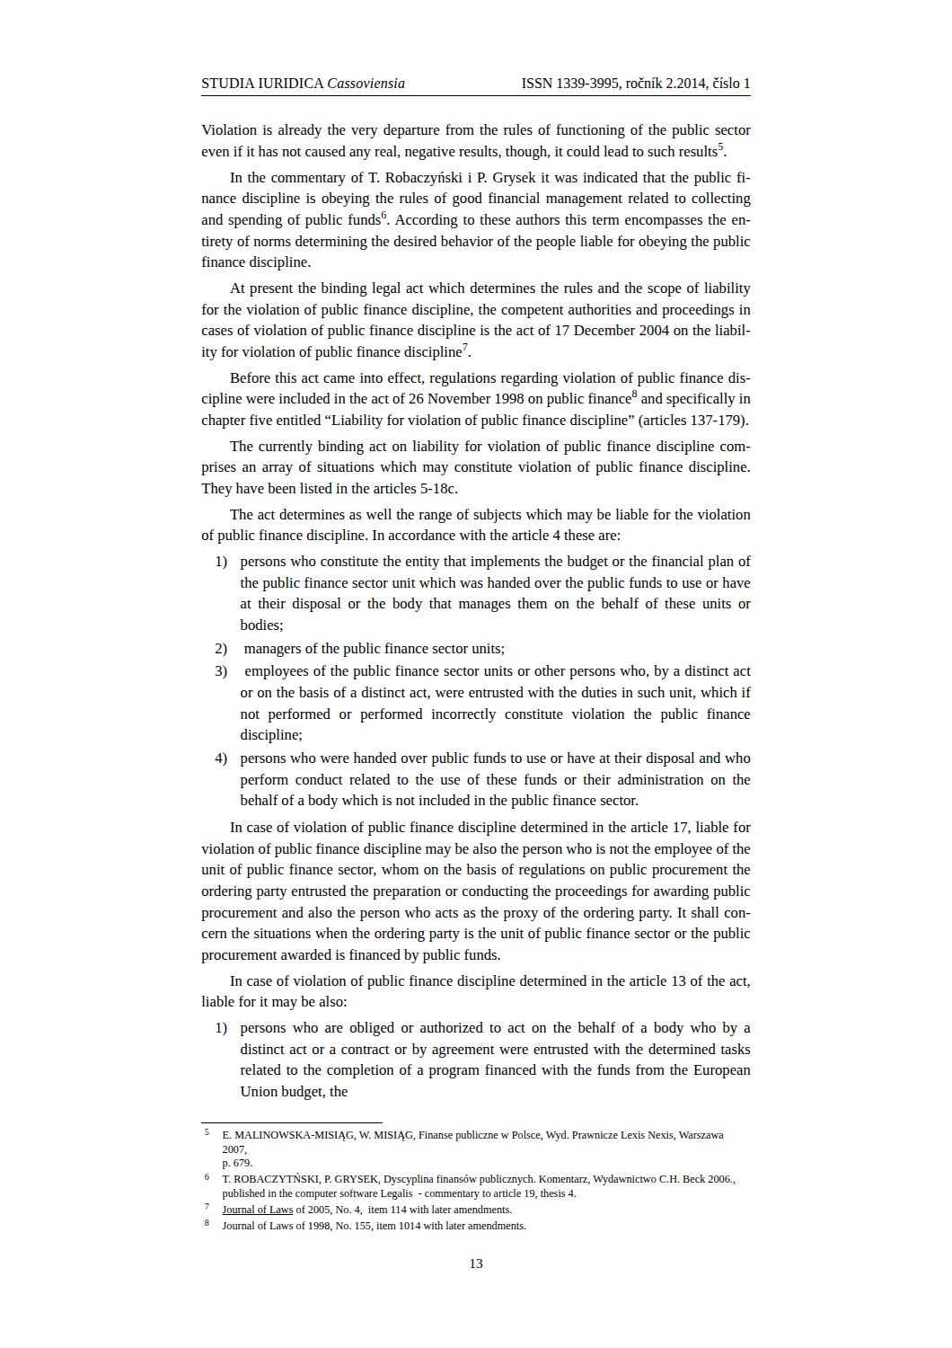STUDIA IURIDICA Cassoviensia
ISSN 1339-3995, ročník 2.2014, číslo 1
Violation is already the very departure from the rules of functioning of the public sector even if it has not caused any real, negative results, though, it could lead to such results5.
In the commentary of T. Robaczyński i P. Grysek it was indicated that the public finance discipline is obeying the rules of good financial management related to collecting and spending of public funds6. According to these authors this term encompasses the entirety of norms determining the desired behavior of the people liable for obeying the public finance discipline.
At present the binding legal act which determines the rules and the scope of liability for the violation of public finance discipline, the competent authorities and proceedings in cases of violation of public finance discipline is the act of 17 December 2004 on the liability for violation of public finance discipline7.
Before this act came into effect, regulations regarding violation of public finance discipline were included in the act of 26 November 1998 on public finance8 and specifically in chapter five entitled “Liability for violation of public finance discipline” (articles 137-179).
The currently binding act on liability for violation of public finance discipline comprises an array of situations which may constitute violation of public finance discipline. They have been listed in the articles 5-18c.
The act determines as well the range of subjects which may be liable for the violation of public finance discipline. In accordance with the article 4 these are:
1) persons who constitute the entity that implements the budget or the financial plan of the public finance sector unit which was handed over the public funds to use or have at their disposal or the body that manages them on the behalf of these units or bodies;
2) managers of the public finance sector units;
3) employees of the public finance sector units or other persons who, by a distinct act or on the basis of a distinct act, were entrusted with the duties in such unit, which if not performed or performed incorrectly constitute violation the public finance discipline;
4) persons who were handed over public funds to use or have at their disposal and who perform conduct related to the use of these funds or their administration on the behalf of a body which is not included in the public finance sector.
In case of violation of public finance discipline determined in the article 17, liable for violation of public finance discipline may be also the person who is not the employee of the unit of public finance sector, whom on the basis of regulations on public procurement the ordering party entrusted the preparation or conducting the proceedings for awarding public procurement and also the person who acts as the proxy of the ordering party. It shall concern the situations when the ordering party is the unit of public finance sector or the public procurement awarded is financed by public funds.
In case of violation of public finance discipline determined in the article 13 of the act, liable for it may be also:
1) persons who are obliged or authorized to act on the behalf of a body who by a distinct act or a contract or by agreement were entrusted with the determined tasks related to the completion of a program financed with the funds from the European Union budget, the
5 E. MALINOWSKA-MISIĄG, W. MISIĄG, Finanse publiczne w Polsce, Wyd. Prawnicze Lexis Nexis, Warszawa 2007, p. 679.
6 T. ROBACZYTŃSKI, P. GRYSEK, Dyscyplina finansów publicznych. Komentarz, Wydawnictwo C.H. Beck 2006., published in the computer software Legalis - commentary to article 19, thesis 4.
7 Journal of Laws of 2005, No. 4, item 114 with later amendments.
8 Journal of Laws of 1998, No. 155, item 1014 with later amendments.
13